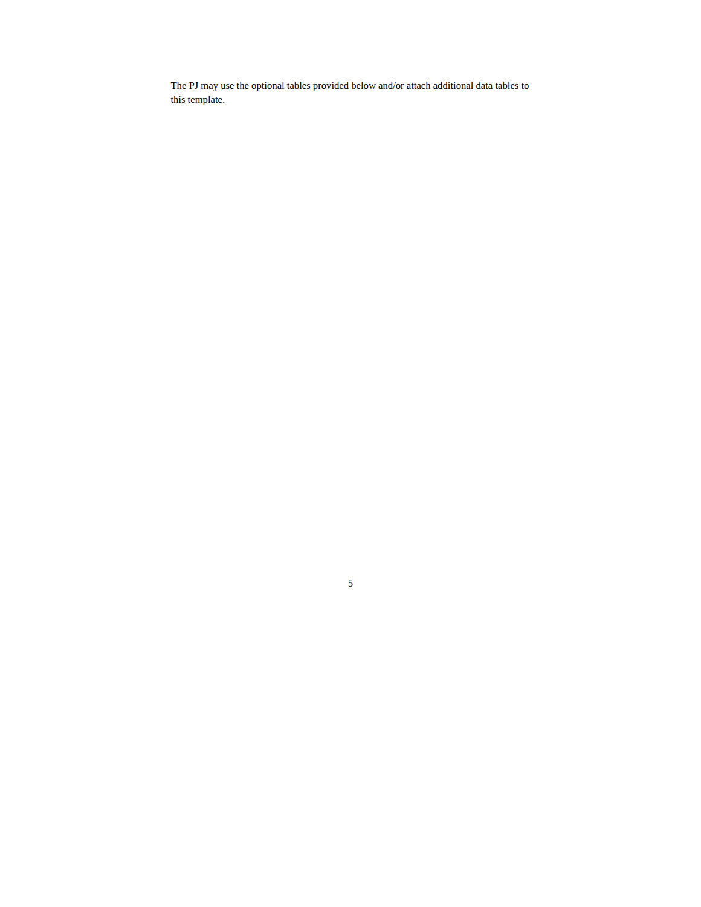The PJ may use the optional tables provided below and/or attach additional data tables to this template.
5